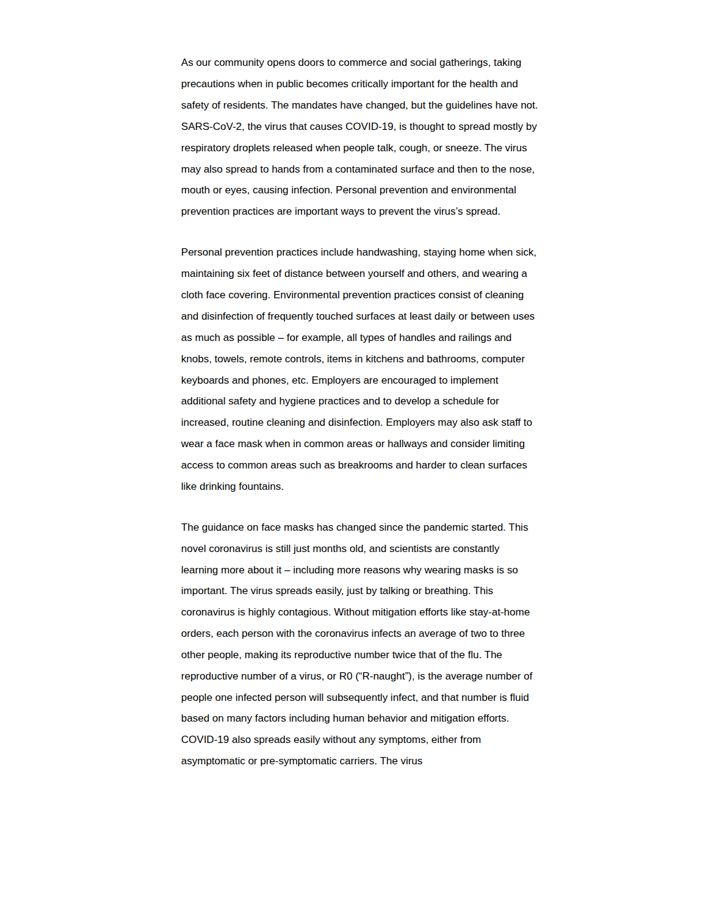As our community opens doors to commerce and social gatherings, taking precautions when in public becomes critically important for the health and safety of residents. The mandates have changed, but the guidelines have not. SARS-CoV-2, the virus that causes COVID-19, is thought to spread mostly by respiratory droplets released when people talk, cough, or sneeze. The virus may also spread to hands from a contaminated surface and then to the nose, mouth or eyes, causing infection. Personal prevention and environmental prevention practices are important ways to prevent the virus’s spread.
Personal prevention practices include handwashing, staying home when sick, maintaining six feet of distance between yourself and others, and wearing a cloth face covering. Environmental prevention practices consist of cleaning and disinfection of frequently touched surfaces at least daily or between uses as much as possible – for example, all types of handles and railings and knobs, towels, remote controls, items in kitchens and bathrooms, computer keyboards and phones, etc. Employers are encouraged to implement additional safety and hygiene practices and to develop a schedule for increased, routine cleaning and disinfection. Employers may also ask staff to wear a face mask when in common areas or hallways and consider limiting access to common areas such as breakrooms and harder to clean surfaces like drinking fountains.
The guidance on face masks has changed since the pandemic started. This novel coronavirus is still just months old, and scientists are constantly learning more about it – including more reasons why wearing masks is so important. The virus spreads easily, just by talking or breathing. This coronavirus is highly contagious. Without mitigation efforts like stay-at-home orders, each person with the coronavirus infects an average of two to three other people, making its reproductive number twice that of the flu. The reproductive number of a virus, or R0 (“R-naught”), is the average number of people one infected person will subsequently infect, and that number is fluid based on many factors including human behavior and mitigation efforts. COVID-19 also spreads easily without any symptoms, either from asymptomatic or pre-symptomatic carriers. The virus